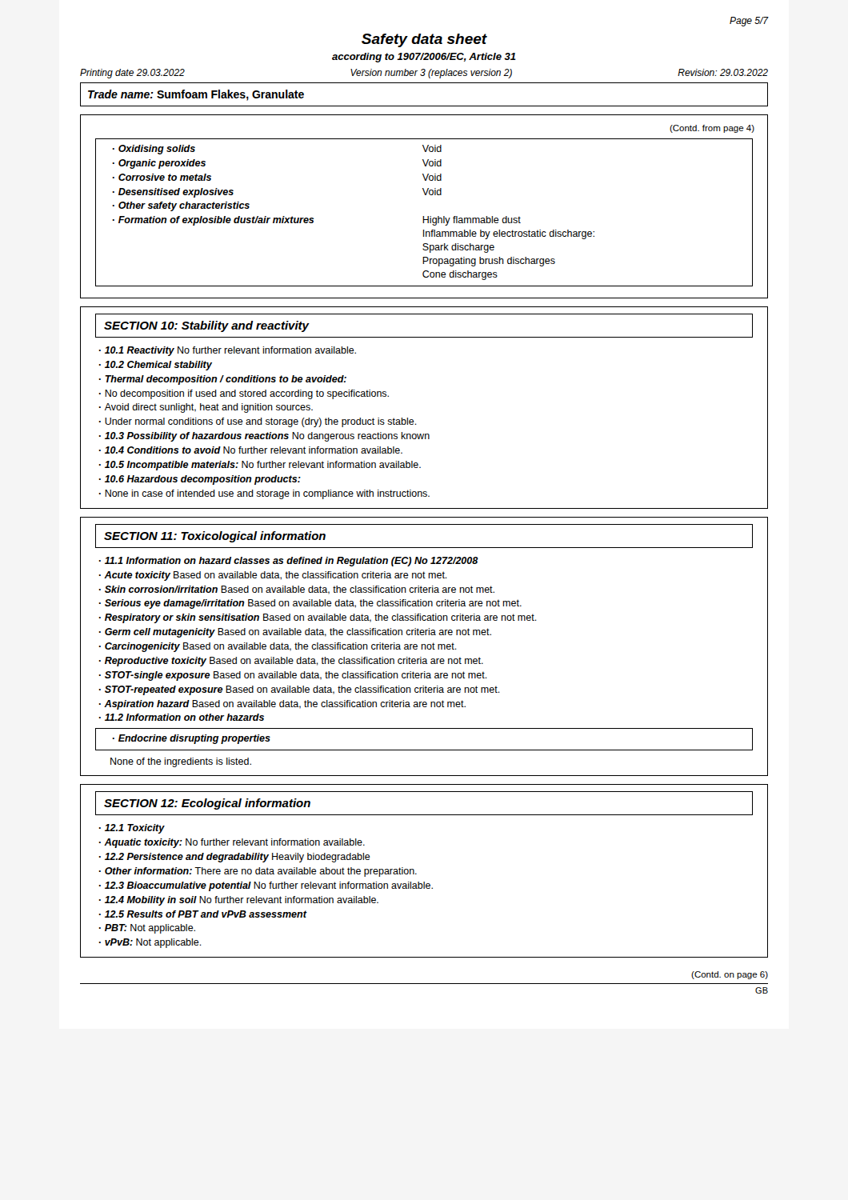Page 5/7
Safety data sheet
according to 1907/2006/EC, Article 31
Printing date 29.03.2022 Version number 3 (replaces version 2) Revision: 29.03.2022
Trade name: Sumfoam Flakes, Granulate
(Contd. from page 4)
| Oxidising solids | Void |
| Organic peroxides | Void |
| Corrosive to metals | Void |
| Desensitised explosives | Void |
| Other safety characteristics | |
| Formation of explosible dust/air mixtures | Highly flammable dust Inflammable by electrostatic discharge: Spark discharge Propagating brush discharges Cone discharges |
SECTION 10: Stability and reactivity
10.1 Reactivity No further relevant information available.
10.2 Chemical stability
Thermal decomposition / conditions to be avoided:
No decomposition if used and stored according to specifications.
Avoid direct sunlight, heat and ignition sources.
Under normal conditions of use and storage (dry) the product is stable.
10.3 Possibility of hazardous reactions No dangerous reactions known
10.4 Conditions to avoid No further relevant information available.
10.5 Incompatible materials: No further relevant information available.
10.6 Hazardous decomposition products:
None in case of intended use and storage in compliance with instructions.
SECTION 11: Toxicological information
11.1 Information on hazard classes as defined in Regulation (EC) No 1272/2008
Acute toxicity Based on available data, the classification criteria are not met.
Skin corrosion/irritation Based on available data, the classification criteria are not met.
Serious eye damage/irritation Based on available data, the classification criteria are not met.
Respiratory or skin sensitisation Based on available data, the classification criteria are not met.
Germ cell mutagenicity Based on available data, the classification criteria are not met.
Carcinogenicity Based on available data, the classification criteria are not met.
Reproductive toxicity Based on available data, the classification criteria are not met.
STOT-single exposure Based on available data, the classification criteria are not met.
STOT-repeated exposure Based on available data, the classification criteria are not met.
Aspiration hazard Based on available data, the classification criteria are not met.
11.2 Information on other hazards
Endocrine disrupting properties
None of the ingredients is listed.
SECTION 12: Ecological information
12.1 Toxicity
Aquatic toxicity: No further relevant information available.
12.2 Persistence and degradability Heavily biodegradable
Other information: There are no data available about the preparation.
12.3 Bioaccumulative potential No further relevant information available.
12.4 Mobility in soil No further relevant information available.
12.5 Results of PBT and vPvB assessment
PBT: Not applicable.
vPvB: Not applicable.
(Contd. on page 6)
GB